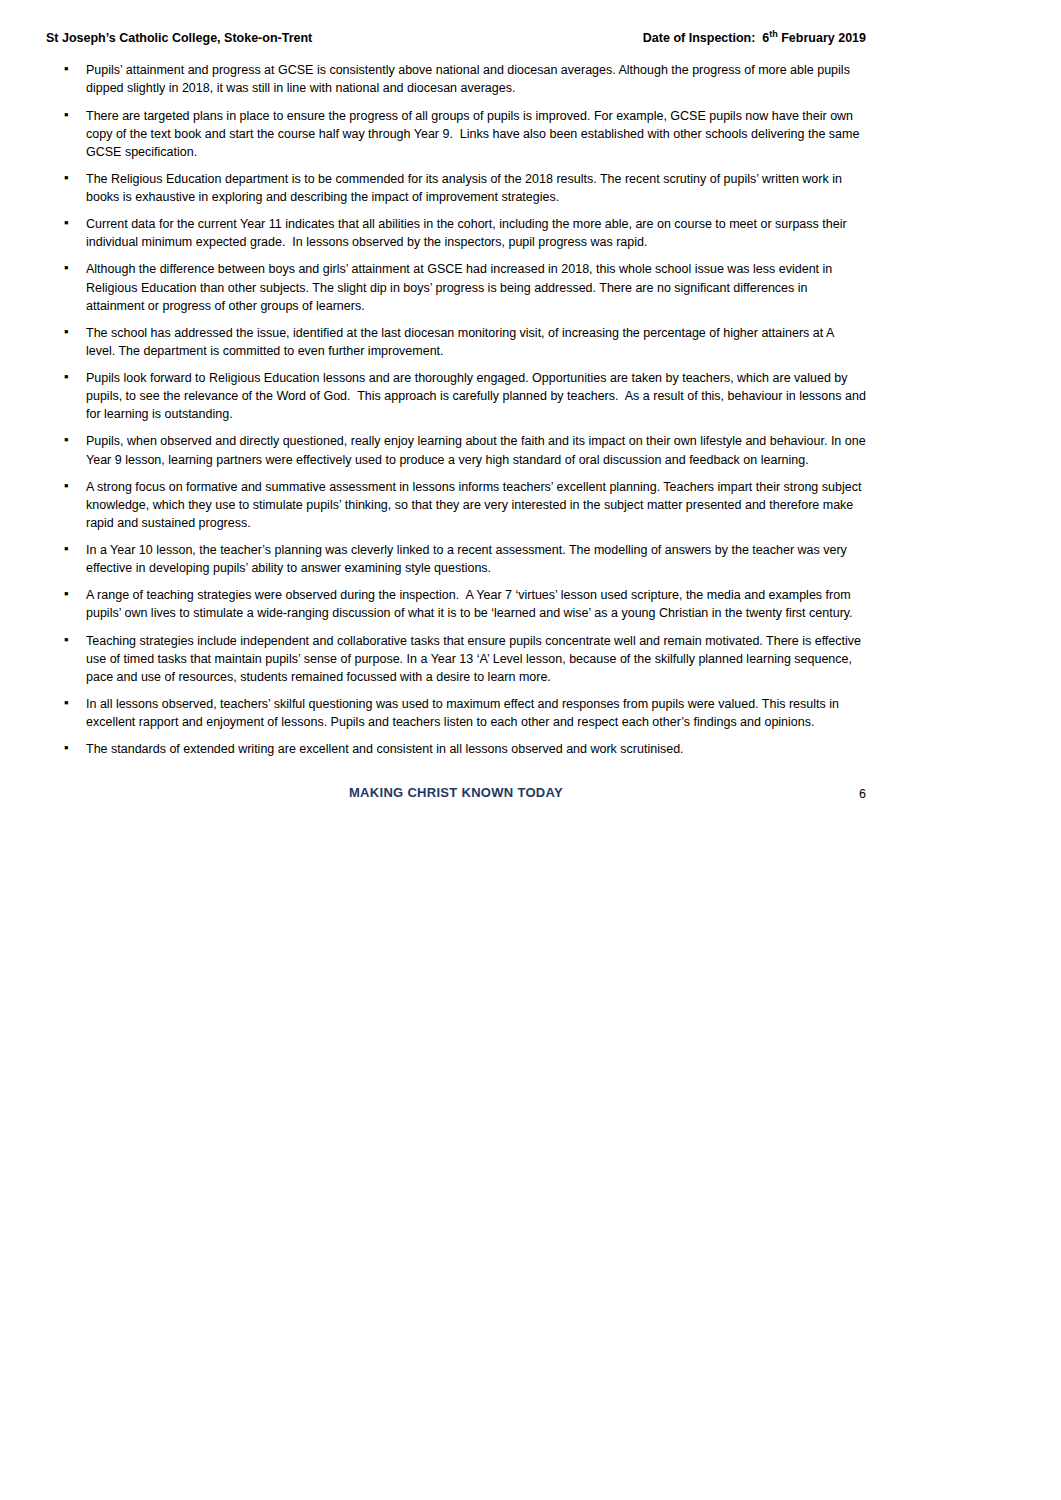St Joseph’s Catholic College, Stoke-on-Trent Date of Inspection: 6th February 2019
Pupils’ attainment and progress at GCSE is consistently above national and diocesan averages. Although the progress of more able pupils dipped slightly in 2018, it was still in line with national and diocesan averages.
There are targeted plans in place to ensure the progress of all groups of pupils is improved. For example, GCSE pupils now have their own copy of the text book and start the course half way through Year 9. Links have also been established with other schools delivering the same GCSE specification.
The Religious Education department is to be commended for its analysis of the 2018 results. The recent scrutiny of pupils’ written work in books is exhaustive in exploring and describing the impact of improvement strategies.
Current data for the current Year 11 indicates that all abilities in the cohort, including the more able, are on course to meet or surpass their individual minimum expected grade. In lessons observed by the inspectors, pupil progress was rapid.
Although the difference between boys and girls’ attainment at GSCE had increased in 2018, this whole school issue was less evident in Religious Education than other subjects. The slight dip in boys’ progress is being addressed. There are no significant differences in attainment or progress of other groups of learners.
The school has addressed the issue, identified at the last diocesan monitoring visit, of increasing the percentage of higher attainers at A level. The department is committed to even further improvement.
Pupils look forward to Religious Education lessons and are thoroughly engaged. Opportunities are taken by teachers, which are valued by pupils, to see the relevance of the Word of God. This approach is carefully planned by teachers. As a result of this, behaviour in lessons and for learning is outstanding.
Pupils, when observed and directly questioned, really enjoy learning about the faith and its impact on their own lifestyle and behaviour. In one Year 9 lesson, learning partners were effectively used to produce a very high standard of oral discussion and feedback on learning.
A strong focus on formative and summative assessment in lessons informs teachers’ excellent planning. Teachers impart their strong subject knowledge, which they use to stimulate pupils’ thinking, so that they are very interested in the subject matter presented and therefore make rapid and sustained progress.
In a Year 10 lesson, the teacher’s planning was cleverly linked to a recent assessment. The modelling of answers by the teacher was very effective in developing pupils’ ability to answer examining style questions.
A range of teaching strategies were observed during the inspection. A Year 7 ‘virtues’ lesson used scripture, the media and examples from pupils’ own lives to stimulate a wide-ranging discussion of what it is to be ‘learned and wise’ as a young Christian in the twenty first century.
Teaching strategies include independent and collaborative tasks that ensure pupils concentrate well and remain motivated. There is effective use of timed tasks that maintain pupils’ sense of purpose. In a Year 13 ‘A’ Level lesson, because of the skilfully planned learning sequence, pace and use of resources, students remained focussed with a desire to learn more.
In all lessons observed, teachers’ skilful questioning was used to maximum effect and responses from pupils were valued. This results in excellent rapport and enjoyment of lessons. Pupils and teachers listen to each other and respect each other’s findings and opinions.
The standards of extended writing are excellent and consistent in all lessons observed and work scrutinised.
MAKING CHRIST KNOWN TODAY 6